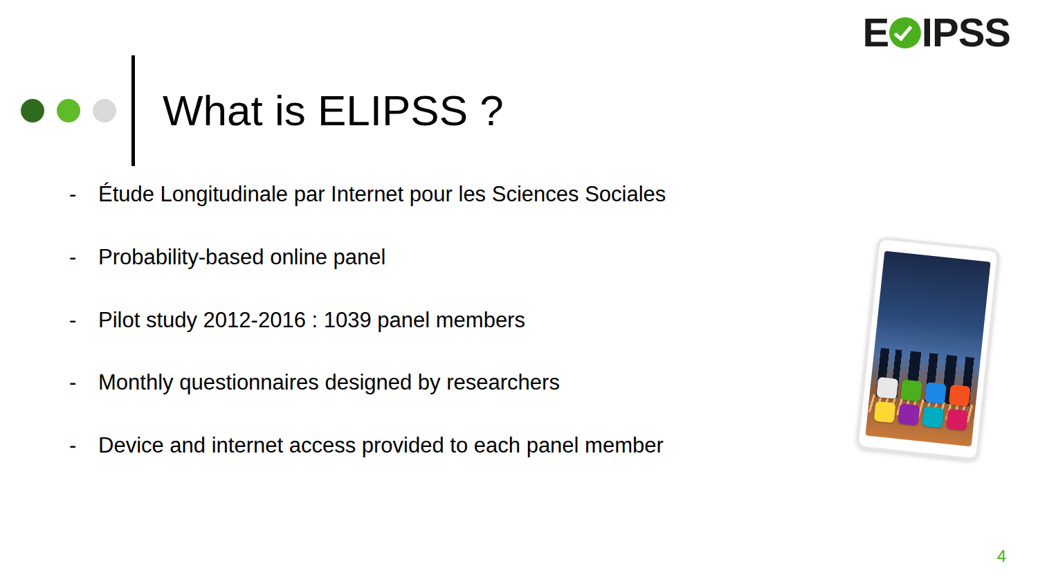E IPSS
What is ELIPSS ?
Étude Longitudinale par Internet pour les Sciences Sociales
Probability-based online panel
Pilot study 2012-2016 : 1039 panel members
Monthly questionnaires designed by researchers
Device and internet access provided to each panel member
4